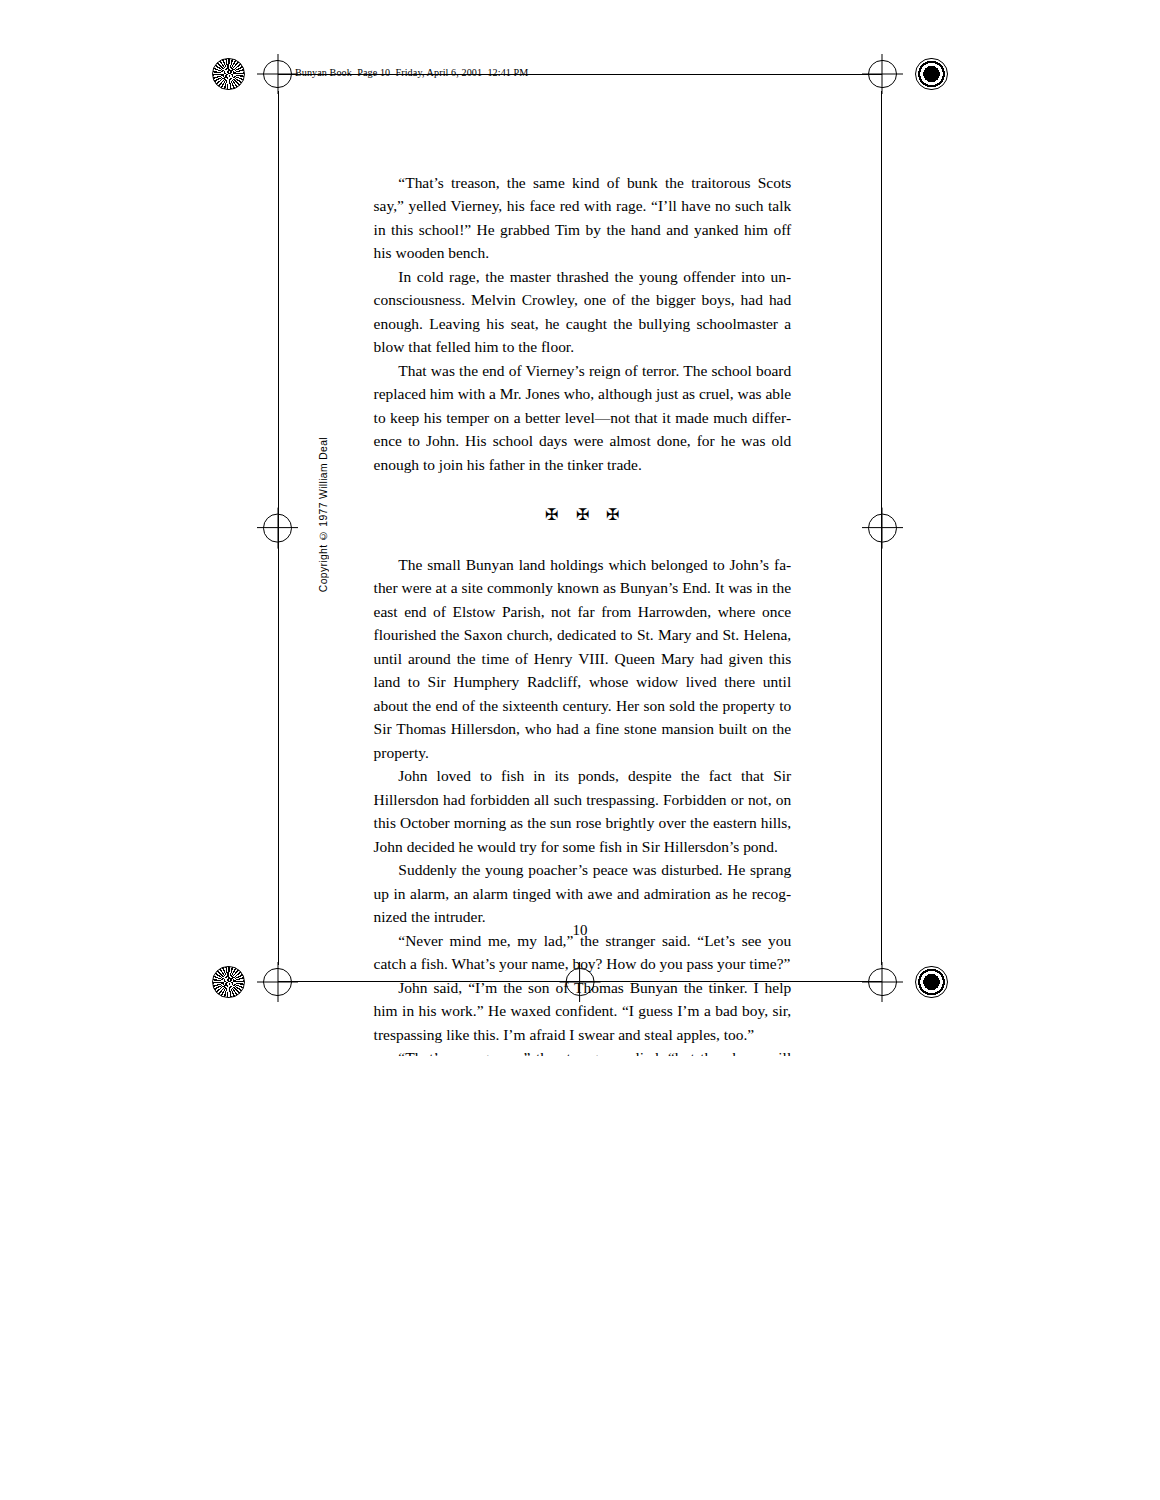Bunyan Book Page 10 Friday, April 6, 2001 12:41 PM
Copyright © 1977 William Deal
“That’s treason, the same kind of bunk the traitorous Scots say,” yelled Vierney, his face red with rage. “I’ll have no such talk in this school!” He grabbed Tim by the hand and yanked him off his wooden bench.
In cold rage, the master thrashed the young offender into unconsciousness. Melvin Crowley, one of the bigger boys, had had enough. Leaving his seat, he caught the bullying schoolmaster a blow that felled him to the floor.
That was the end of Vierney’s reign of terror. The school board replaced him with a Mr. Jones who, although just as cruel, was able to keep his temper on a better level—not that it made much difference to John. His school days were almost done, for he was old enough to join his father in the tinker trade.
✠✠✠
The small Bunyan land holdings which belonged to John’s father were at a site commonly known as Bunyan’s End. It was in the east end of Elstow Parish, not far from Harrowden, where once flourished the Saxon church, dedicated to St. Mary and St. Helena, until around the time of Henry VIII. Queen Mary had given this land to Sir Humphery Radcliff, whose widow lived there until about the end of the sixteenth century. Her son sold the property to Sir Thomas Hillersdon, who had a fine stone mansion built on the property.
John loved to fish in its ponds, despite the fact that Sir Hillersdon had forbidden all such trespassing. Forbidden or not, on this October morning as the sun rose brightly over the eastern hills, John decided he would try for some fish in Sir Hillersdon’s pond.
Suddenly the young poacher’s peace was disturbed. He sprang up in alarm, an alarm tinged with awe and admiration as he recognized the intruder.
“Never mind me, my lad,” the stranger said. “Let’s see you catch a fish. What’s your name, boy? How do you pass your time?”
John said, “I’m the son of Thomas Bunyan the tinker. I help him in his work.” He waxed confident. “I guess I’m a bad boy, sir, trespassing like this. I’m afraid I swear and steal apples, too.”
“That’s wrong, son,” the stranger replied, “but then boys will be boys. I hope you’ll grow up to be a fisher of men.”
That day, after getting a thorough soaking in the pond, John caught a fine fish. He recounted his adventures to his mother. “You’ll never guess
10